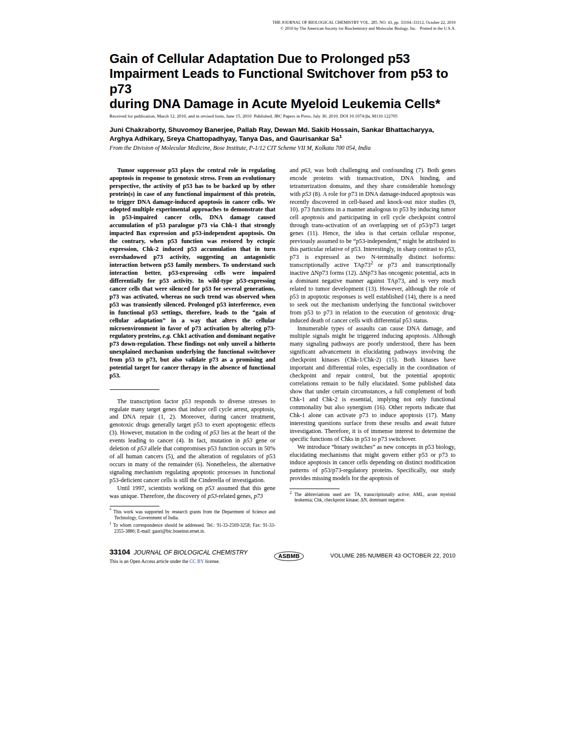THE JOURNAL OF BIOLOGICAL CHEMISTRY VOL. 285, NO. 43, pp. 33104–33112, October 22, 2010
© 2010 by The American Society for Biochemistry and Molecular Biology, Inc. Printed in the U.S.A.
Gain of Cellular Adaptation Due to Prolonged p53
Impairment Leads to Functional Switchover from p53 to p73
during DNA Damage in Acute Myeloid Leukemia Cells*
Received for publication, March 12, 2010, and in revised form, June 15, 2010 Published, JBC Papers in Press, July 30, 2010, DOI 10.1074/jbc.M110.122705
Juni Chakraborty, Shuvomoy Banerjee, Pallab Ray, Dewan Md. Sakib Hossain, Sankar Bhattacharyya,
Arghya Adhikary, Sreya Chattopadhyay, Tanya Das, and Gaurisankar Sa1
From the Division of Molecular Medicine, Bose Institute, P-1/12 CIT Scheme VII M, Kolkata 700 054, India
Tumor suppressor p53 plays the central role in regulating apoptosis in response to genotoxic stress. From an evolutionary perspective, the activity of p53 has to be backed up by other protein(s) in case of any functional impairment of this protein, to trigger DNA damage-induced apoptosis in cancer cells. We adopted multiple experimental approaches to demonstrate that in p53-impaired cancer cells, DNA damage caused accumulation of p53 paralogue p73 via Chk-1 that strongly impacted Bax expression and p53-independent apoptosis. On the contrary, when p53 function was restored by ectopic expression, Chk-2 induced p53 accumulation that in turn overshadowed p73 activity, suggesting an antagonistic interaction between p53 family members. To understand such interaction better, p53-expressing cells were impaired differentially for p53 activity. In wild-type p53-expressing cancer cells that were silenced for p53 for several generations, p73 was activated, whereas no such trend was observed when p53 was transiently silenced. Prolonged p53 interference, even in functional p53 settings, therefore, leads to the “gain of cellular adaptation” in a way that alters the cellular microenvironment in favor of p73 activation by altering p73-regulatory proteins, e.g. Chk1 activation and dominant negative p73 down-regulation. These findings not only unveil a hitherto unexplained mechanism underlying the functional switchover from p53 to p73, but also validate p73 as a promising and potential target for cancer therapy in the absence of functional p53.
The transcription factor p53 responds to diverse stresses to regulate many target genes that induce cell cycle arrest, apoptosis, and DNA repair (1, 2). Moreover, during cancer treatment, genotoxic drugs generally target p53 to exert apoptogenic effects (3). However, mutation in the coding of p53 lies at the heart of the events leading to cancer (4). In fact, mutation in p53 gene or deletion of p53 allele that compromises p53 function occurs in 50% of all human cancers (5), and the alteration of regulators of p53 occurs in many of the remainder (6). Nonetheless, the alternative signaling mechanism regulating apoptotic processes in functional p53-deficient cancer cells is still the Cinderella of investigation.
Until 1997, scientists working on p53 assumed that this gene was unique. Therefore, the discovery of p53-related genes, p73
* This work was supported by research grants from the Department of Science and Technology, Government of India.
1 To whom correspondence should be addressed. Tel.: 91-33-2569-3258; Fax: 91-33-2355-3886; E-mail: gauri@bic.boseinst.ernet.in.
and p63, was both challenging and confounding (7). Both genes encode proteins with transactivation, DNA binding, and tetramerization domains, and they share considerable homology with p53 (8). A role for p73 in DNA damage-induced apoptosis was recently discovered in cell-based and knock-out mice studies (9, 10). p73 functions in a manner analogous to p53 by inducing tumor cell apoptosis and participating in cell cycle checkpoint control through trans-activation of an overlapping set of p53/p73 target genes (11). Hence, the idea is that certain cellular response, previously assumed to be “p53-independent,” might be attributed to this particular relative of p53. Interestingly, in sharp contrast to p53, p73 is expressed as two N-terminally distinct isoforms: transcriptionally active TAp732 or p73 and transcriptionally inactive ΔNp73 forms (12). ΔNp73 has oncogenic potential, acts in a dominant negative manner against TAp73, and is very much related to tumor development (13). However, although the role of p53 in apoptotic responses is well established (14), there is a need to seek out the mechanism underlying the functional switchover from p53 to p73 in relation to the execution of genotoxic drug-induced death of cancer cells with differential p53 status.
Innumerable types of assaults can cause DNA damage, and multiple signals might be triggered inducing apoptosis. Although many signaling pathways are poorly understood, there has been significant advancement in elucidating pathways involving the checkpoint kinases (Chk-1/Chk-2) (15). Both kinases have important and differential roles, especially in the coordination of checkpoint and repair control, but the potential apoptotic correlations remain to be fully elucidated. Some published data show that under certain circumstances, a full complement of both Chk-1 and Chk-2 is essential, implying not only functional commonality but also synergism (16). Other reports indicate that Chk-1 alone can activate p73 to induce apoptosis (17). Many interesting questions surface from these results and await future investigation. Therefore, it is of immense interest to determine the specific functions of Chks in p53 to p73 switchover.
We introduce “binary switches” as new concepts in p53 biology, elucidating mechanisms that might govern either p53 or p73 to induce apoptosis in cancer cells depending on distinct modification patterns of p53/p73-regulatory proteins. Specifically, our study provides missing models for the apoptosis of
2 The abbreviations used are: TA, transcriptionally active; AML, acute myeloid leukemia; Chk, checkpoint kinase; ΔN, dominant negative.
33104 JOURNAL OF BIOLOGICAL CHEMISTRY
This is an Open Access article under the CC BY license.
ASBMB
VOLUME 285·NUMBER 43·OCTOBER 22, 2010